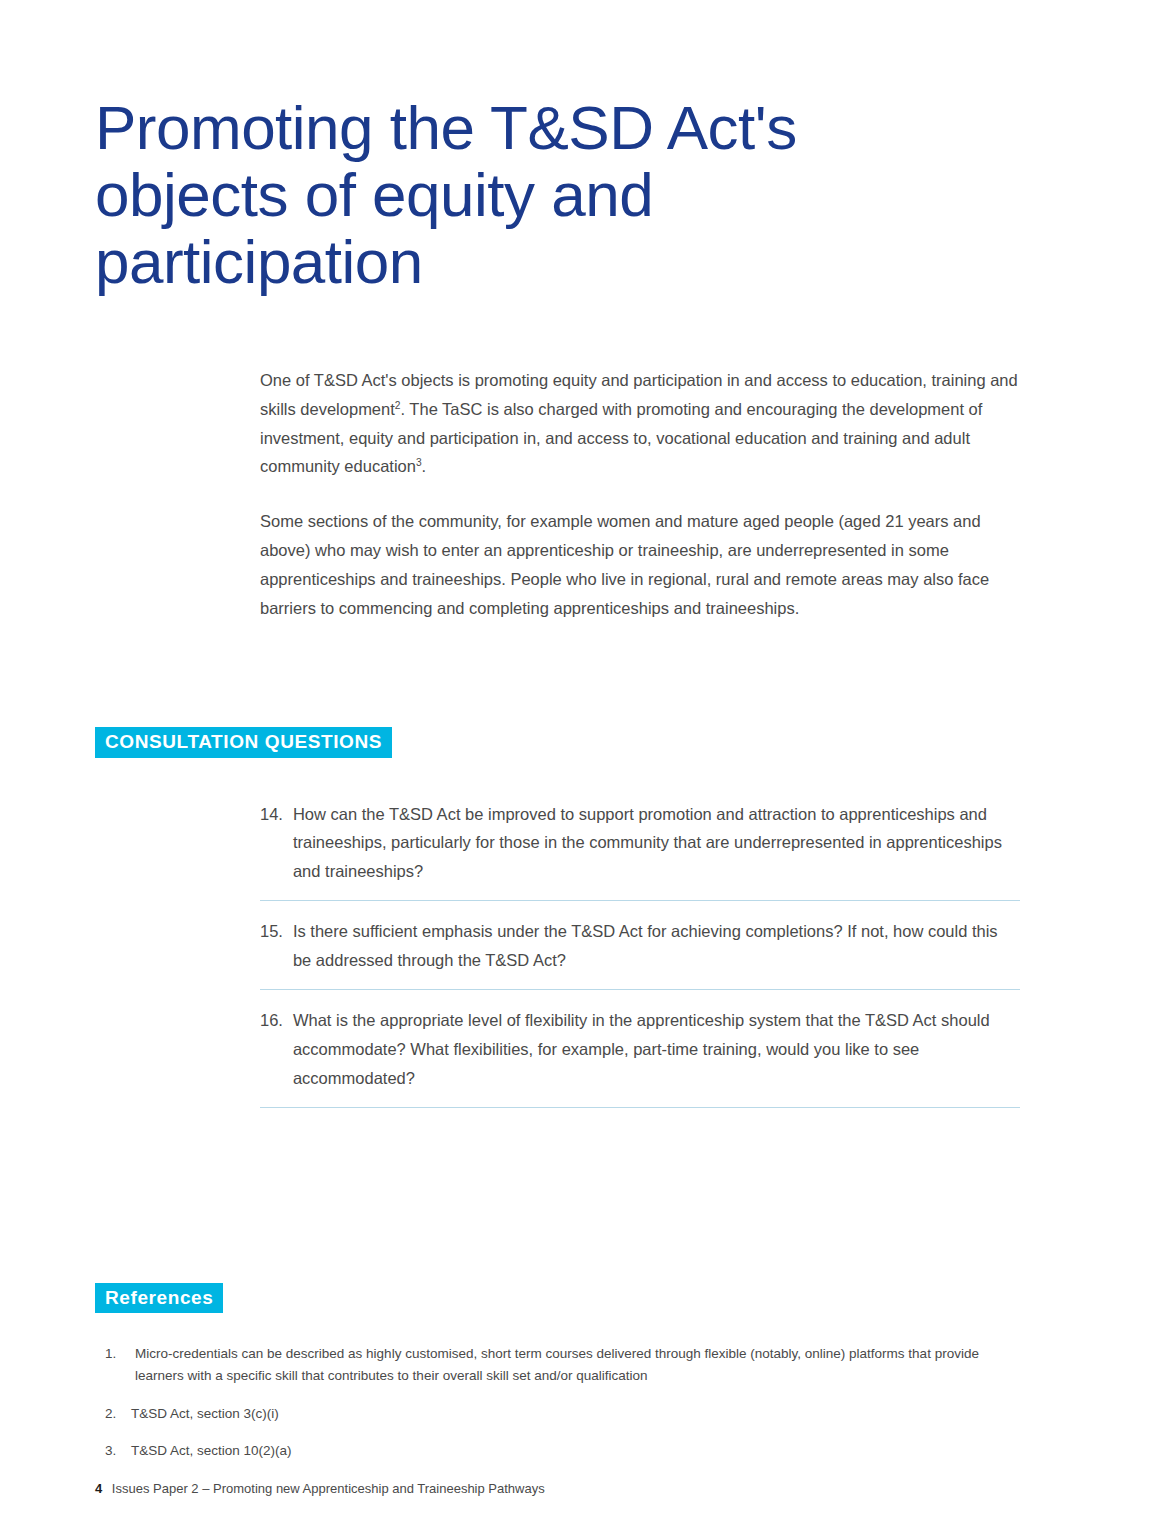Promoting the T&SD Act's objects of equity and participation
One of T&SD Act's objects is promoting equity and participation in and access to education, training and skills development2. The TaSC is also charged with promoting and encouraging the development of investment, equity and participation in, and access to, vocational education and training and adult community education3.
Some sections of the community, for example women and mature aged people (aged 21 years and above) who may wish to enter an apprenticeship or traineeship, are underrepresented in some apprenticeships and traineeships. People who live in regional, rural and remote areas may also face barriers to commencing and completing apprenticeships and traineeships.
CONSULTATION QUESTIONS
14.
How can the T&SD Act be improved to support promotion and attraction to apprenticeships and traineeships, particularly for those in the community that are underrepresented in apprenticeships and traineeships?
15.
Is there sufficient emphasis under the T&SD Act for achieving completions? If not, how could this be addressed through the T&SD Act?
16.
What is the appropriate level of flexibility in the apprenticeship system that the T&SD Act should accommodate? What flexibilities, for example, part-time training, would you like to see accommodated?
References
Micro-credentials can be described as highly customised, short term courses delivered through flexible (notably, online) platforms that provide learners with a specific skill that contributes to their overall skill set and/or qualification
T&SD Act, section 3(c)(i)
T&SD Act, section 10(2)(a)
4 Issues Paper 2 – Promoting new Apprenticeship and Traineeship Pathways